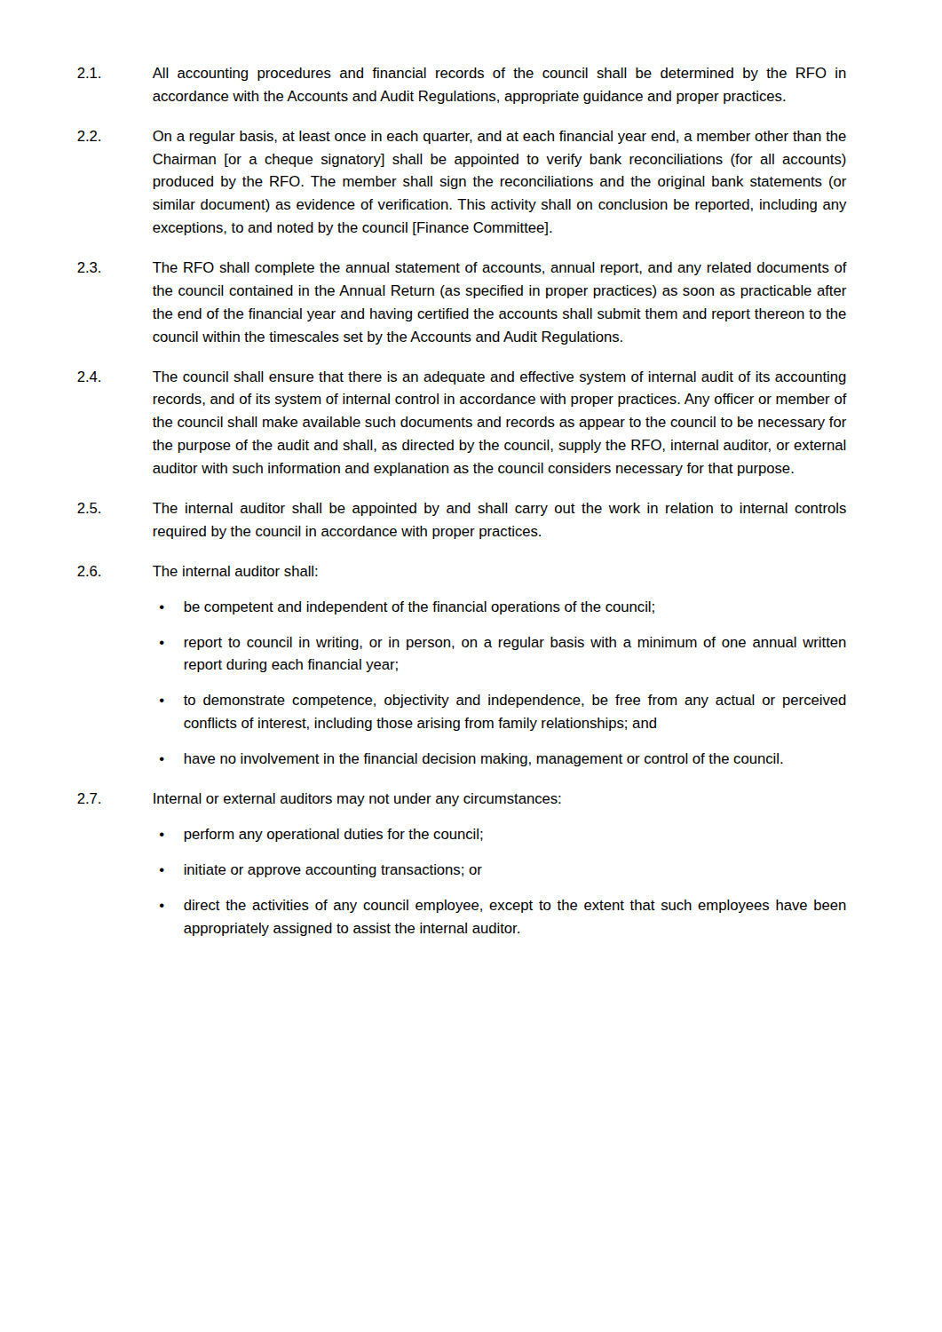All accounting procedures and financial records of the council shall be determined by the RFO in accordance with the Accounts and Audit Regulations, appropriate guidance and proper practices.
On a regular basis, at least once in each quarter, and at each financial year end, a member other than the Chairman [or a cheque signatory] shall be appointed to verify bank reconciliations (for all accounts) produced by the RFO. The member shall sign the reconciliations and the original bank statements (or similar document) as evidence of verification. This activity shall on conclusion be reported, including any exceptions, to and noted by the council [Finance Committee].
The RFO shall complete the annual statement of accounts, annual report, and any related documents of the council contained in the Annual Return (as specified in proper practices) as soon as practicable after the end of the financial year and having certified the accounts shall submit them and report thereon to the council within the timescales set by the Accounts and Audit Regulations.
The council shall ensure that there is an adequate and effective system of internal audit of its accounting records, and of its system of internal control in accordance with proper practices. Any officer or member of the council shall make available such documents and records as appear to the council to be necessary for the purpose of the audit and shall, as directed by the council, supply the RFO, internal auditor, or external auditor with such information and explanation as the council considers necessary for that purpose.
The internal auditor shall be appointed by and shall carry out the work in relation to internal controls required by the council in accordance with proper practices.
The internal auditor shall:
be competent and independent of the financial operations of the council;
report to council in writing, or in person, on a regular basis with a minimum of one annual written report during each financial year;
to demonstrate competence, objectivity and independence, be free from any actual or perceived conflicts of interest, including those arising from family relationships; and
have no involvement in the financial decision making, management or control of the council.
Internal or external auditors may not under any circumstances:
perform any operational duties for the council;
initiate or approve accounting transactions; or
direct the activities of any council employee, except to the extent that such employees have been appropriately assigned to assist the internal auditor.